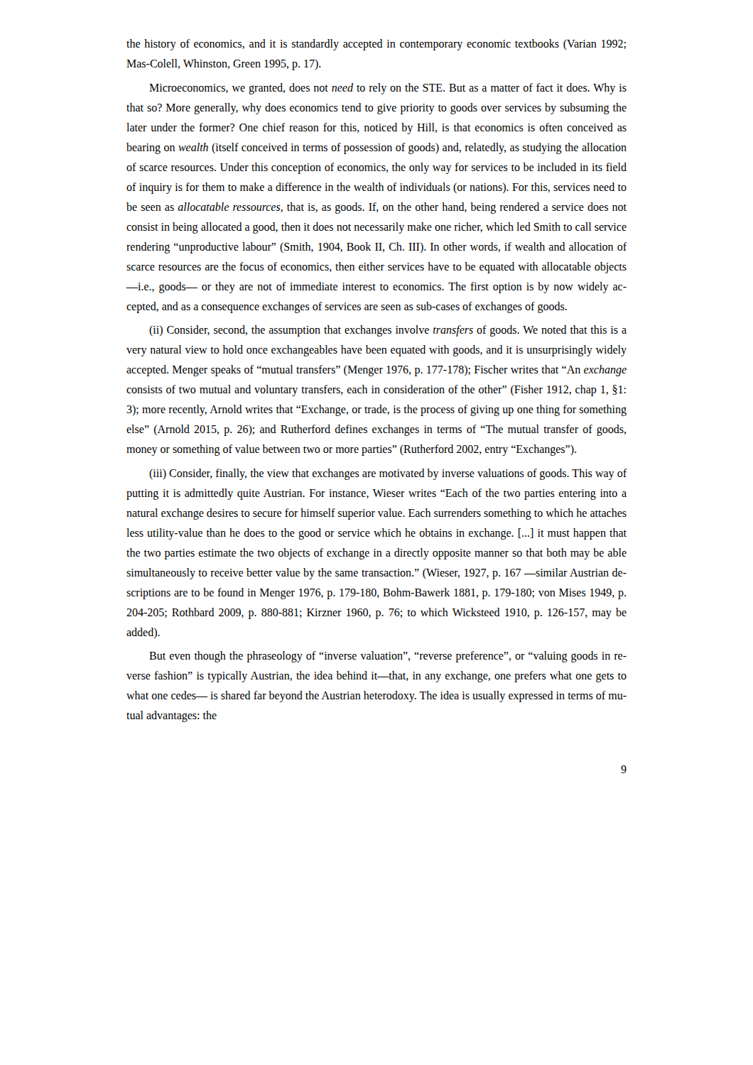the history of economics, and it is standardly accepted in contemporary economic textbooks (Varian 1992; Mas-Colell, Whinston, Green 1995, p. 17).
Microeconomics, we granted, does not need to rely on the STE. But as a matter of fact it does. Why is that so? More generally, why does economics tend to give priority to goods over services by subsuming the later under the former? One chief reason for this, noticed by Hill, is that economics is often conceived as bearing on wealth (itself conceived in terms of possession of goods) and, relatedly, as studying the allocation of scarce resources. Under this conception of economics, the only way for services to be included in its field of inquiry is for them to make a difference in the wealth of individuals (or nations). For this, services need to be seen as allocatable ressources, that is, as goods. If, on the other hand, being rendered a service does not consist in being allocated a good, then it does not necessarily make one richer, which led Smith to call service rendering “unproductive labour” (Smith, 1904, Book II, Ch. III). In other words, if wealth and allocation of scarce resources are the focus of economics, then either services have to be equated with allocatable objects —i.e., goods— or they are not of immediate interest to economics. The first option is by now widely accepted, and as a consequence exchanges of services are seen as sub-cases of exchanges of goods.
(ii) Consider, second, the assumption that exchanges involve transfers of goods. We noted that this is a very natural view to hold once exchangeables have been equated with goods, and it is unsurprisingly widely accepted. Menger speaks of “mutual transfers” (Menger 1976, p. 177-178); Fischer writes that “An exchange consists of two mutual and voluntary transfers, each in consideration of the other” (Fisher 1912, chap 1, §1: 3); more recently, Arnold writes that “Exchange, or trade, is the process of giving up one thing for something else” (Arnold 2015, p. 26); and Rutherford defines exchanges in terms of “The mutual transfer of goods, money or something of value between two or more parties” (Rutherford 2002, entry “Exchanges”).
(iii) Consider, finally, the view that exchanges are motivated by inverse valuations of goods. This way of putting it is admittedly quite Austrian. For instance, Wieser writes “Each of the two parties entering into a natural exchange desires to secure for himself superior value. Each surrenders something to which he attaches less utility-value than he does to the good or service which he obtains in exchange. [...] it must happen that the two parties estimate the two objects of exchange in a directly opposite manner so that both may be able simultaneously to receive better value by the same transaction.” (Wieser, 1927, p. 167 —similar Austrian descriptions are to be found in Menger 1976, p. 179-180, Bohm-Bawerk 1881, p. 179-180; von Mises 1949, p. 204-205; Rothbard 2009, p. 880-881; Kirzner 1960, p. 76; to which Wicksteed 1910, p. 126-157, may be added).
But even though the phraseology of “inverse valuation”, “reverse preference”, or “valuing goods in reverse fashion” is typically Austrian, the idea behind it—that, in any exchange, one prefers what one gets to what one cedes— is shared far beyond the Austrian heterodoxy. The idea is usually expressed in terms of mutual advantages: the
9